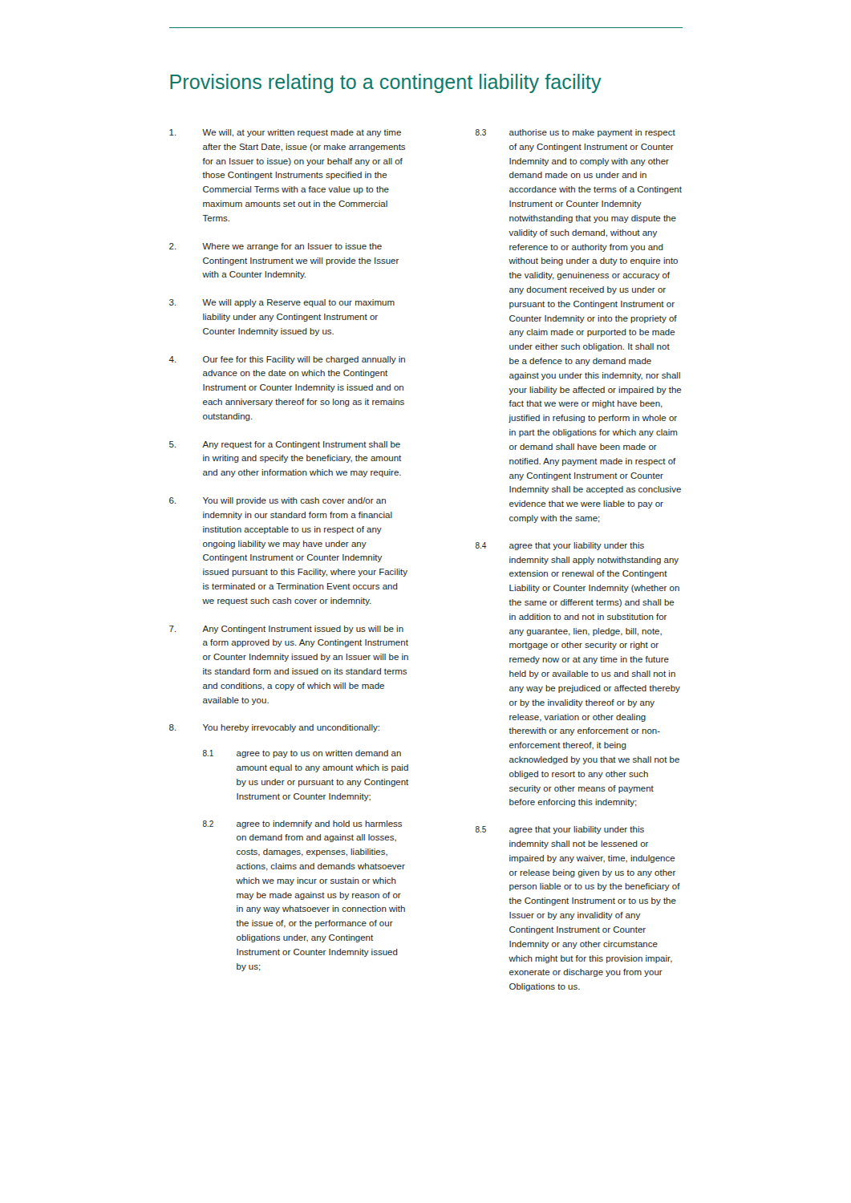Provisions relating to a contingent liability facility
We will, at your written request made at any time after the Start Date, issue (or make arrangements for an Issuer to issue) on your behalf any or all of those Contingent Instruments specified in the Commercial Terms with a face value up to the maximum amounts set out in the Commercial Terms.
Where we arrange for an Issuer to issue the Contingent Instrument we will provide the Issuer with a Counter Indemnity.
We will apply a Reserve equal to our maximum liability under any Contingent Instrument or Counter Indemnity issued by us.
Our fee for this Facility will be charged annually in advance on the date on which the Contingent Instrument or Counter Indemnity is issued and on each anniversary thereof for so long as it remains outstanding.
Any request for a Contingent Instrument shall be in writing and specify the beneficiary, the amount and any other information which we may require.
You will provide us with cash cover and/or an indemnity in our standard form from a financial institution acceptable to us in respect of any ongoing liability we may have under any Contingent Instrument or Counter Indemnity issued pursuant to this Facility, where your Facility is terminated or a Termination Event occurs and we request such cash cover or indemnity.
Any Contingent Instrument issued by us will be in a form approved by us. Any Contingent Instrument or Counter Indemnity issued by an Issuer will be in its standard form and issued on its standard terms and conditions, a copy of which will be made available to you.
You hereby irrevocably and unconditionally:
agree to pay to us on written demand an amount equal to any amount which is paid by us under or pursuant to any Contingent Instrument or Counter Indemnity;
agree to indemnify and hold us harmless on demand from and against all losses, costs, damages, expenses, liabilities, actions, claims and demands whatsoever which we may incur or sustain or which may be made against us by reason of or in any way whatsoever in connection with the issue of, or the performance of our obligations under, any Contingent Instrument or Counter Indemnity issued by us;
authorise us to make payment in respect of any Contingent Instrument or Counter Indemnity and to comply with any other demand made on us under and in accordance with the terms of a Contingent Instrument or Counter Indemnity notwithstanding that you may dispute the validity of such demand, without any reference to or authority from you and without being under a duty to enquire into the validity, genuineness or accuracy of any document received by us under or pursuant to the Contingent Instrument or Counter Indemnity or into the propriety of any claim made or purported to be made under either such obligation. It shall not be a defence to any demand made against you under this indemnity, nor shall your liability be affected or impaired by the fact that we were or might have been, justified in refusing to perform in whole or in part the obligations for which any claim or demand shall have been made or notified. Any payment made in respect of any Contingent Instrument or Counter Indemnity shall be accepted as conclusive evidence that we were liable to pay or comply with the same;
agree that your liability under this indemnity shall apply notwithstanding any extension or renewal of the Contingent Liability or Counter Indemnity (whether on the same or different terms) and shall be in addition to and not in substitution for any guarantee, lien, pledge, bill, note, mortgage or other security or right or remedy now or at any time in the future held by or available to us and shall not in any way be prejudiced or affected thereby or by the invalidity thereof or by any release, variation or other dealing therewith or any enforcement or non-enforcement thereof, it being acknowledged by you that we shall not be obliged to resort to any other such security or other means of payment before enforcing this indemnity;
agree that your liability under this indemnity shall not be lessened or impaired by any waiver, time, indulgence or release being given by us to any other person liable or to us by the beneficiary of the Contingent Instrument or to us by the Issuer or by any invalidity of any Contingent Instrument or Counter Indemnity or any other circumstance which might but for this provision impair, exonerate or discharge you from your Obligations to us.